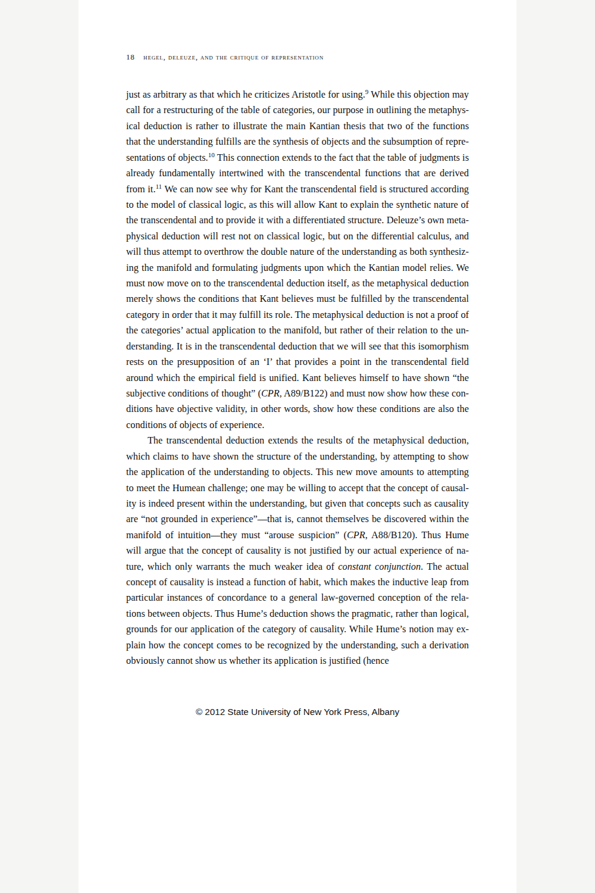18 hegel, deleuze, and the critique of representation
just as arbitrary as that which he criticizes Aristotle for using.9 While this objection may call for a restructuring of the table of categories, our purpose in outlining the metaphysical deduction is rather to illustrate the main Kantian thesis that two of the functions that the understanding fulfills are the synthesis of objects and the subsumption of representations of objects.10 This connection extends to the fact that the table of judgments is already fundamentally intertwined with the transcendental functions that are derived from it.11 We can now see why for Kant the transcendental field is structured according to the model of classical logic, as this will allow Kant to explain the synthetic nature of the transcendental and to provide it with a differentiated structure. Deleuze’s own metaphysical deduction will rest not on classical logic, but on the differential calculus, and will thus attempt to overthrow the double nature of the understanding as both synthesizing the manifold and formulating judgments upon which the Kantian model relies. We must now move on to the transcendental deduction itself, as the metaphysical deduction merely shows the conditions that Kant believes must be fulfilled by the transcendental category in order that it may fulfill its role. The metaphysical deduction is not a proof of the categories’ actual application to the manifold, but rather of their relation to the understanding. It is in the transcendental deduction that we will see that this isomorphism rests on the presupposition of an ‘I’ that provides a point in the transcendental field around which the empirical field is unified. Kant believes himself to have shown “the subjective conditions of thought” (CPR, A89/B122) and must now show how these conditions have objective validity, in other words, show how these conditions are also the conditions of objects of experience.
The transcendental deduction extends the results of the metaphysical deduction, which claims to have shown the structure of the understanding, by attempting to show the application of the understanding to objects. This new move amounts to attempting to meet the Humean challenge; one may be willing to accept that the concept of causality is indeed present within the understanding, but given that concepts such as causality are “not grounded in experience”—that is, cannot themselves be discovered within the manifold of intuition—they must “arouse suspicion” (CPR, A88/B120). Thus Hume will argue that the concept of causality is not justified by our actual experience of nature, which only warrants the much weaker idea of constant conjunction. The actual concept of causality is instead a function of habit, which makes the inductive leap from particular instances of concordance to a general law-governed conception of the relations between objects. Thus Hume’s deduction shows the pragmatic, rather than logical, grounds for our application of the category of causality. While Hume’s notion may explain how the concept comes to be recognized by the understanding, such a derivation obviously cannot show us whether its application is justified (hence
© 2012 State University of New York Press, Albany